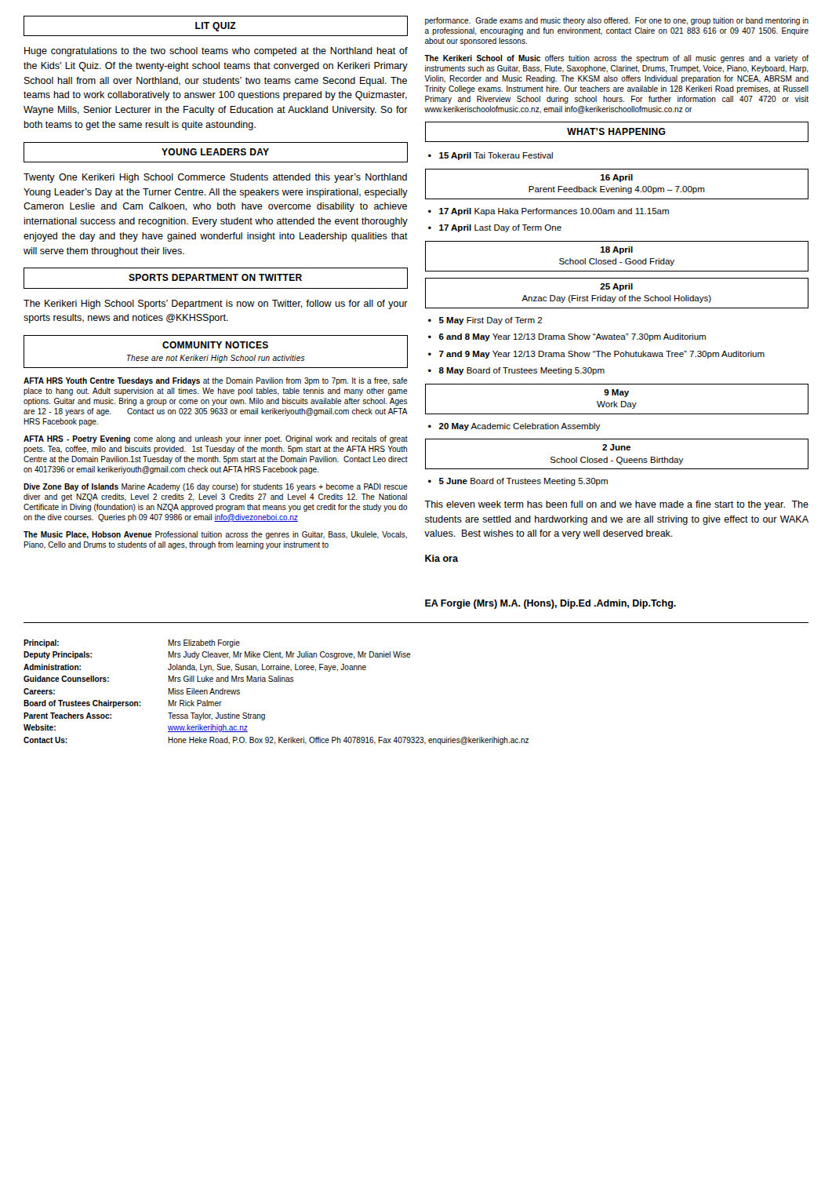LIT QUIZ
Huge congratulations to the two school teams who competed at the Northland heat of the Kids' Lit Quiz. Of the twenty-eight school teams that converged on Kerikeri Primary School hall from all over Northland, our students’ two teams came Second Equal. The teams had to work collaboratively to answer 100 questions prepared by the Quizmaster, Wayne Mills, Senior Lecturer in the Faculty of Education at Auckland University. So for both teams to get the same result is quite astounding.
YOUNG LEADERS DAY
Twenty One Kerikeri High School Commerce Students attended this year’s Northland Young Leader’s Day at the Turner Centre. All the speakers were inspirational, especially Cameron Leslie and Cam Calkoen, who both have overcome disability to achieve international success and recognition. Every student who attended the event thoroughly enjoyed the day and they have gained wonderful insight into Leadership qualities that will serve them throughout their lives.
SPORTS DEPARTMENT ON TWITTER
The Kerikeri High School Sports’ Department is now on Twitter, follow us for all of your sports results, news and notices @KKHSSport.
COMMUNITY NOTICESThese are not Kerikeri High School run activities
AFTA HRS Youth Centre Tuesdays and Fridays at the Domain Pavilion from 3pm to 7pm. It is a free, safe place to hang out. Adult supervision at all times. We have pool tables, table tennis and many other game options. Guitar and music. Bring a group or come on your own. Milo and biscuits available after school. Ages are 12 - 18 years of age. Contact us on 022 305 9633 or email kerikeriyouth@gmail.com check out AFTA HRS Facebook page.
AFTA HRS - Poetry Evening come along and unleash your inner poet. Original work and recitals of great poets. Tea, coffee, milo and biscuits provided. 1st Tuesday of the month. 5pm start at the AFTA HRS Youth Centre at the Domain Pavilion.1st Tuesday of the month. 5pm start at the Domain Pavilion. Contact Leo direct on 4017396 or email kerikeriyouth@gmail.com check out AFTA HRS Facebook page.
Dive Zone Bay of Islands Marine Academy (16 day course) for students 16 years + become a PADI rescue diver and get NZQA credits, Level 2 credits 2, Level 3 Credits 27 and Level 4 Credits 12. The National Certificate in Diving (foundation) is an NZQA approved program that means you get credit for the study you do on the dive courses. Queries ph 09 407 9986 or email info@divezoneboi.co.nz
The Music Place, Hobson Avenue Professional tuition across the genres in Guitar, Bass, Ukulele, Vocals, Piano, Cello and Drums to students of all ages, through from learning your instrument to
performance. Grade exams and music theory also offered. For one to one, group tuition or band mentoring in a professional, encouraging and fun environment, contact Claire on 021 883 616 or 09 407 1506. Enquire about our sponsored lessons.
The Kerikeri School of Music offers tuition across the spectrum of all music genres and a variety of instruments such as Guitar, Bass, Flute, Saxophone, Clarinet, Drums, Trumpet, Voice, Piano, Keyboard, Harp, Violin, Recorder and Music Reading. The KKSM also offers Individual preparation for NCEA, ABRSM and Trinity College exams. Instrument hire. Our teachers are available in 128 Kerikeri Road premises, at Russell Primary and Riverview School during school hours. For further information call 407 4720 or visit www.kerikerischoolofmusic.co.nz, email info@kerikerischoollofmusic.co.nz or
WHAT’S HAPPENING
15 April Tai Tokerau Festival
16 April Parent Feedback Evening 4.00pm – 7.00pm
17 April Kapa Haka Performances 10.00am and 11.15am
17 April Last Day of Term One
18 April School Closed - Good Friday
25 April Anzac Day (First Friday of the School Holidays)
5 May First Day of Term 2
6 and 8 May Year 12/13 Drama Show “Awatea” 7.30pm Auditorium
7 and 9 May Year 12/13 Drama Show “The Pohutukawa Tree” 7.30pm Auditorium
8 May Board of Trustees Meeting 5.30pm
9 May Work Day
20 May Academic Celebration Assembly
2 June School Closed - Queens Birthday
5 June Board of Trustees Meeting 5.30pm
This eleven week term has been full on and we have made a fine start to the year. The students are settled and hardworking and we are all striving to give effect to our WAKA values. Best wishes to all for a very well deserved break.
Kia ora
EA Forgie (Mrs) M.A. (Hons), Dip.Ed .Admin, Dip.Tchg.
| Principal: | Mrs Elizabeth Forgie |
| Deputy Principals: | Mrs Judy Cleaver, Mr Mike Clent, Mr Julian Cosgrove, Mr Daniel Wise |
| Administration: | Jolanda, Lyn, Sue, Susan, Lorraine, Loree, Faye, Joanne |
| Guidance Counsellors: | Mrs Gill Luke and Mrs Maria Salinas |
| Careers: | Miss Eileen Andrews |
| Board of Trustees Chairperson: | Mr Rick Palmer |
| Parent Teachers Assoc: | Tessa Taylor, Justine Strang |
| Website: | www.kerikerihigh.ac.nz |
| Contact Us: | Hone Heke Road, P.O. Box 92, Kerikeri, Office Ph 4078916, Fax 4079323, enquiries@kerikerihigh.ac.nz |